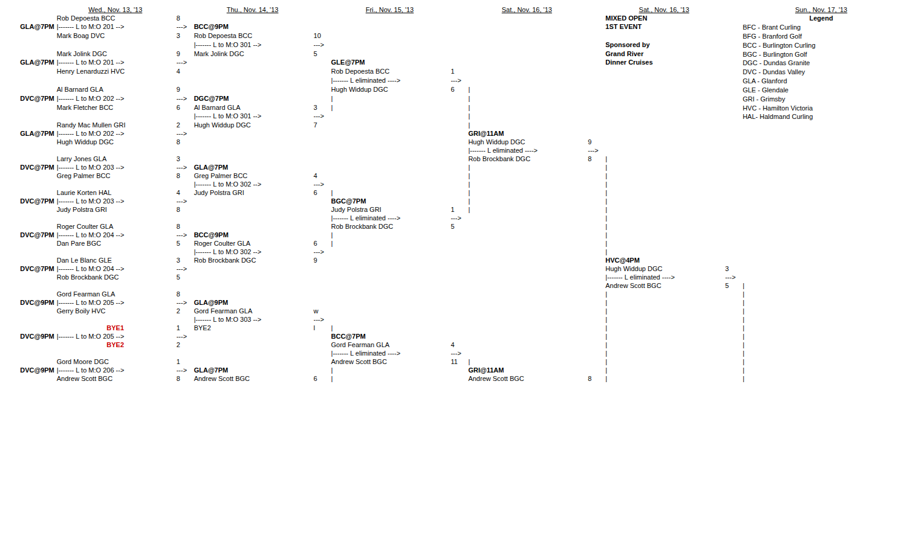| | Wed., Nov. 13, '13 | | Thu., Nov. 14, '13 | | Fri., Nov. 15, '13 | | Sat., Nov. 16, '13 | | Sat., Nov. 16, '13 | | Sun., Nov. 17, '13 |
| | Rob Depoesta BCC | 8 | | | | | | | MIXED OPEN | | Legend |
| GLA@7PM | /------- L to M:O 201 --> | ---> | BCC@9PM | | | | | | 1ST EVENT | | BFC - Brant Curling |
| | Mark Boag DVC | 3 | Rob Depoesta BCC | 10 | | | | | | | BFG - Branford Golf |
| | | | /------- L to M:O 301 --> | ---> | | | | | Sponsored by | | BCC - Burlington Curling |
| | Mark Jolink DGC | 9 | Mark Jolink DGC | 5 | | | | | Grand River | | BGC - Burlington Golf |
| GLA@7PM | /------- L to M:O 201 --> | ---> | | | GLE@7PM | | | | Dinner Cruises | | DGC - Dundas Granite |
| | Henry Lenarduzzi HVC | 4 | | | Rob Depoesta BCC | 1 | | | | | DVC - Dundas Valley |
| | | | | | /------- L eliminated ----> | ---> | | | | | GLA - Glanford |
| | Al Barnard GLA | 9 | | | Hugh Widdup DGC | 6 | / | | | | GLE - Glendale |
| DVC@7PM | /------- L to M:O 202 --> | ---> | DGC@7PM | | / | | / | | | | GRI - Grimsby |
| | Mark Fletcher BCC | 6 | Al Barnard GLA | 3 | / | | / | | | | HVC - Hamilton Victoria |
| | | | /------- L to M:O 301 --> | ---> | | | / | | | | HAL- Haldmand Curling |
| | Randy Mac Mullen GRI | 2 | Hugh Widdup DGC | 7 | | | / | | | | |
| GLA@7PM | /------- L to M:O 202 --> | ---> | | | | | GRI@11AM | | | | |
| | Hugh Widdup DGC | 8 | | | | | Hugh Widdup DGC | 9 | | | |
| | | | | | | | /------- L eliminated ----> | ---> | | | |
| | Larry Jones GLA | 3 | | | | | Rob Brockbank DGC | 8 | / | | |
| DVC@7PM | /------- L to M:O 203 --> | ---> | GLA@7PM | | | | / | | / | | |
| | Greg Palmer BCC | 8 | Greg Palmer BCC | 4 | | | / | | / | | |
| | | | /------- L to M:O 302 --> | ---> | | | / | | / | | |
| | Laurie Korten HAL | 4 | Judy Polstra GRI | 6 | / | | / | | / | | |
| DVC@7PM | /------- L to M:O 203 --> | ---> | | | BGC@7PM | | / | | / | | |
| | Judy Polstra GRI | 8 | | | Judy Polstra GRI | 1 | / | | / | | |
| | | | | | /------- L eliminated ----> | ---> | | | / | | |
| | Roger Coulter GLA | 8 | | | Rob Brockbank DGC | 5 | | | / | | |
| DVC@7PM | /------- L to M:O 204 --> | ---> | BCC@9PM | | / | | | | / | | |
| | Dan Pare BGC | 5 | Roger Coulter GLA | 6 | / | | | | / | | |
| | | | /------- L to M:O 302 --> | ---> | | | | | / | | |
| | Dan Le Blanc GLE | 3 | Rob Brockbank DGC | 9 | | | | | HVC@4PM | | |
| DVC@7PM | /------- L to M:O 204 --> | ---> | | | | | | | Hugh Widdup DGC | 3 | |
| | Rob Brockbank DGC | 5 | | | | | | | /------- L eliminated ----> | ---> | |
| | | | | | | | | | Andrew Scott BGC | 5 | / |
| | Gord Fearman GLA | 8 | | | | | | | / | | / |
| DVC@9PM | /------- L to M:O 205 --> | ---> | GLA@9PM | | | | | | / | | / |
| | Gerry Boily HVC | 2 | Gord Fearman GLA | w | | | | | / | | / |
| | | | /------- L to M:O 303 --> | ---> | | | | | / | | / |
| | BYE1 | 1 | BYE2 | l | / | | | | / | | / |
| DVC@9PM | /------- L to M:O 205 --> | ---> | | | BCC@7PM | | | | / | | / |
| | BYE2 | 2 | | | Gord Fearman GLA | 4 | | | / | | / |
| | | | | | /------- L eliminated ----> | ---> | | | / | | / |
| | Gord Moore DGC | 1 | | | Andrew Scott BGC | 11 | / | | / | | / |
| DVC@9PM | /------- L to M:O 206 --> | ---> | GLA@7PM | | / | | GRI@11AM | | / | | / |
| | Andrew Scott BGC | 8 | Andrew Scott BGC | 6 | / | | Andrew Scott BGC | 8 | / | | / |